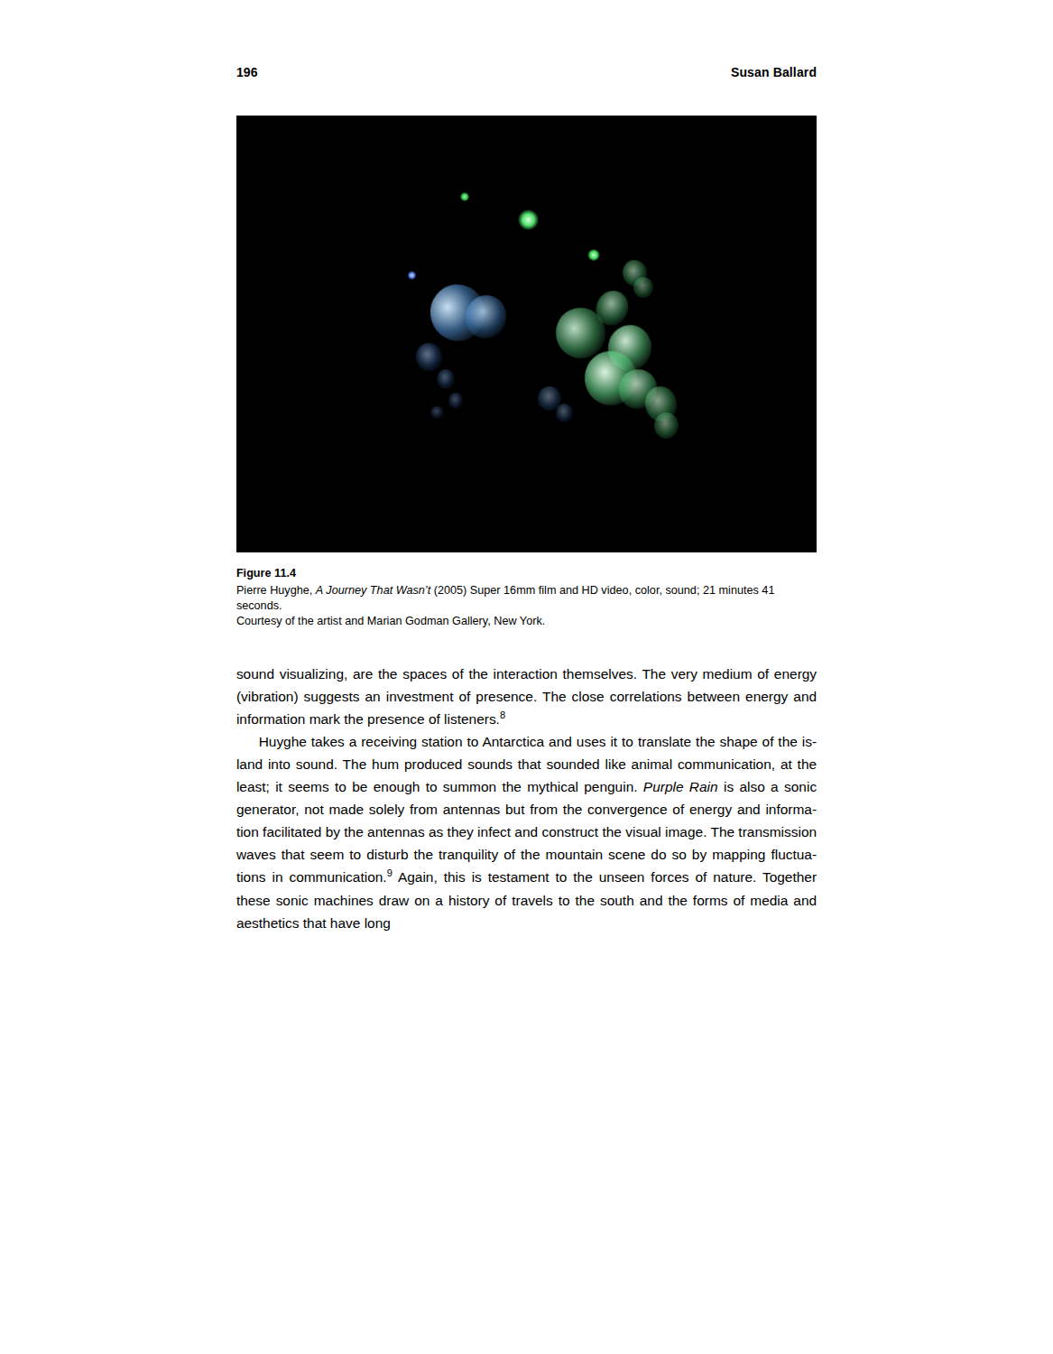196 Susan Ballard
Figure 11.4 Pierre Huyghe, A Journey That Wasn’t (2005) Super 16mm film and HD video, color, sound; 21 minutes 41 seconds.
Courtesy of the artist and Marian Godman Gallery, New York.
sound visualizing, are the spaces of the interaction themselves. The very medium of energy (vibration) suggests an investment of presence. The close correlations between energy and information mark the presence of listeners.8
Huyghe takes a receiving station to Antarctica and uses it to translate the shape of the island into sound. The hum produced sounds that sounded like animal communication, at the least; it seems to be enough to summon the mythical penguin. Purple Rain is also a sonic generator, not made solely from antennas but from the convergence of energy and information facilitated by the antennas as they infect and construct the visual image. The transmission waves that seem to disturb the tranquility of the mountain scene do so by mapping fluctuations in communication.9 Again, this is testament to the unseen forces of nature. Together these sonic machines draw on a history of travels to the south and the forms of media and aesthetics that have long